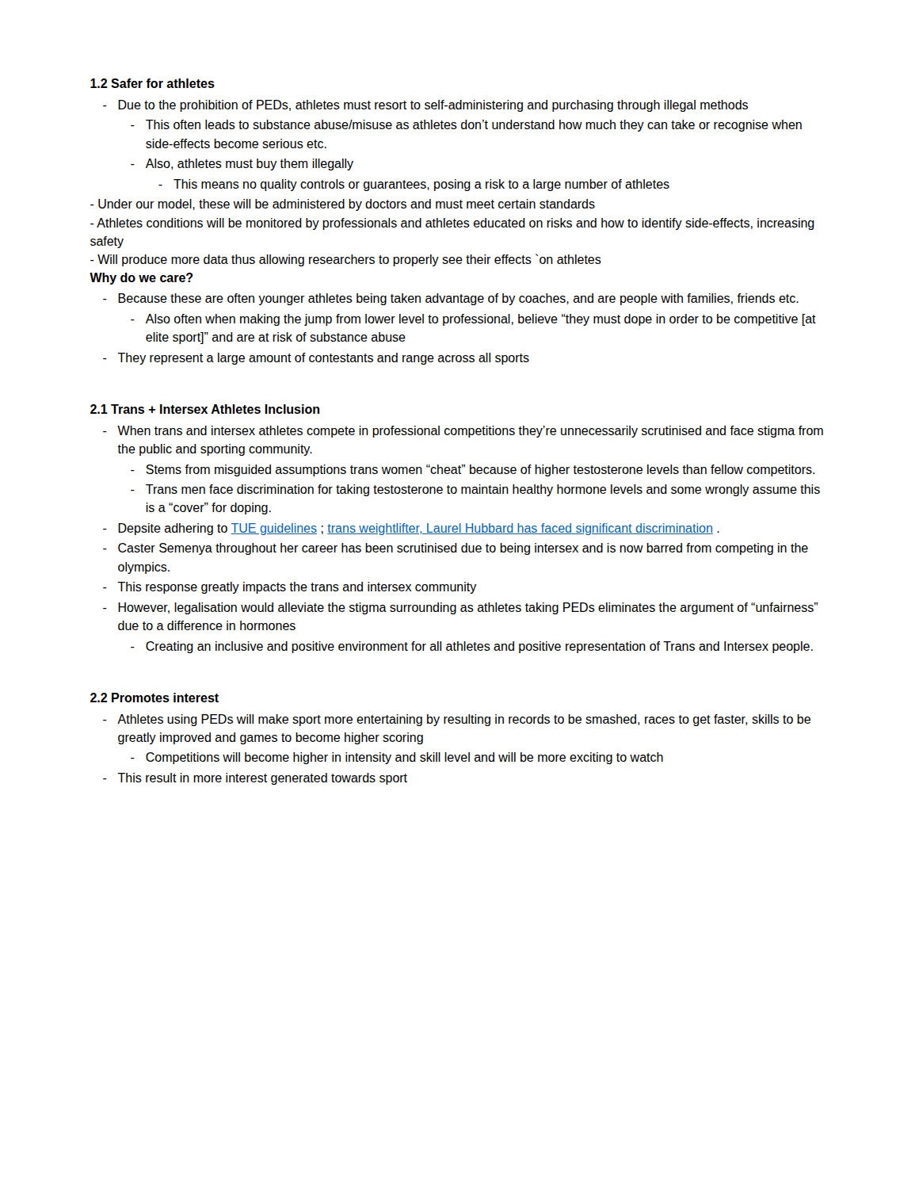1.2 Safer for athletes
Due to the prohibition of PEDs, athletes must resort to self-administering and purchasing through illegal methods
This often leads to substance abuse/misuse as athletes don’t understand how much they can take or recognise when side-effects become serious etc.
Also, athletes must buy them illegally
This means no quality controls or guarantees, posing a risk to a large number of athletes
- Under our model, these will be administered by doctors and must meet certain standards
- Athletes conditions will be monitored by professionals and athletes educated on risks and how to identify side-effects, increasing safety
- Will produce more data thus allowing researchers to properly see their effects `on athletes
Why do we care?
Because these are often younger athletes being taken advantage of by coaches, and are people with families, friends etc.
Also often when making the jump from lower level to professional, believe “they must dope in order to be competitive [at elite sport]” and are at risk of substance abuse
They represent a large amount of contestants and range across all sports
2.1 Trans + Intersex Athletes Inclusion
When trans and intersex athletes compete in professional competitions they’re unnecessarily scrutinised and face stigma from the public and sporting community.
Stems from misguided assumptions trans women “cheat” because of higher testosterone levels than fellow competitors.
Trans men face discrimination for taking testosterone to maintain healthy hormone levels and some wrongly assume this is a “cover” for doping.
Depsite adhering to TUE guidelines ; trans weightlifter, Laurel Hubbard has faced significant discrimination .
Caster Semenya throughout her career has been scrutinised due to being intersex and is now barred from competing in the olympics.
This response greatly impacts the trans and intersex community
However, legalisation would alleviate the stigma surrounding as athletes taking PEDs eliminates the argument of “unfairness” due to a difference in hormones
Creating an inclusive and positive environment for all athletes and positive representation of Trans and Intersex people.
2.2 Promotes interest
Athletes using PEDs will make sport more entertaining by resulting in records to be smashed, races to get faster, skills to be greatly improved and games to become higher scoring
Competitions will become higher in intensity and skill level and will be more exciting to watch
This result in more interest generated towards sport